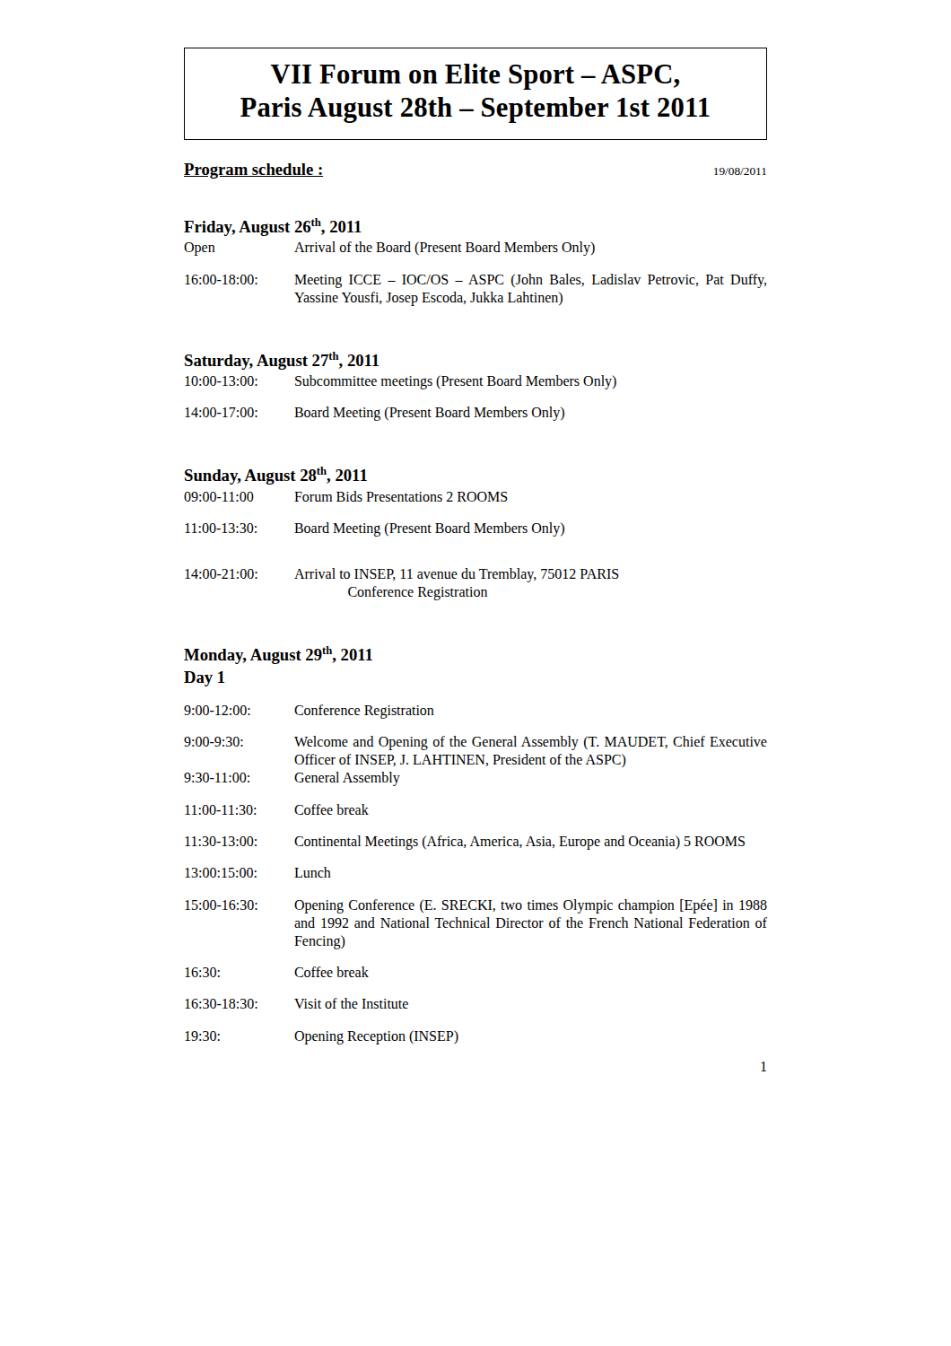VII Forum on Elite Sport – ASPC,
Paris August 28th – September 1st 2011
Program schedule : 19/08/2011
Friday, August 26th, 2011
| Open | Arrival of the Board (Present Board Members Only) |
| 16:00-18:00: | Meeting ICCE – IOC/OS – ASPC (John Bales, Ladislav Petrovic, Pat Duffy, Yassine Yousfi, Josep Escoda, Jukka Lahtinen) |
Saturday, August 27th, 2011
| 10:00-13:00: | Subcommittee meetings (Present Board Members Only) |
| 14:00-17:00: | Board Meeting (Present Board Members Only) |
Sunday, August 28th, 2011
| 09:00-11:00 | Forum Bids Presentations 2 ROOMS |
| 11:00-13:30: | Board Meeting (Present Board Members Only) |
| 14:00-21:00: | Arrival to INSEP, 11 avenue du Tremblay, 75012 PARIS Conference Registration |
Monday, August 29th, 2011
Day 1
| 9:00-12:00: | Conference Registration |
| 9:00-9:30: | Welcome and Opening of the General Assembly (T. MAUDET, Chief Executive Officer of INSEP, J. LAHTINEN, President of the ASPC) |
| 9:30-11:00: | General Assembly |
| 11:00-11:30: | Coffee break |
| 11:30-13:00: | Continental Meetings (Africa, America, Asia, Europe and Oceania) 5 ROOMS |
| 13:00:15:00: | Lunch |
| 15:00-16:30: | Opening Conference (E. SRECKI, two times Olympic champion [Epée] in 1988 and 1992 and National Technical Director of the French National Federation of Fencing) |
| 16:30: | Coffee break |
| 16:30-18:30: | Visit of the Institute |
| 19:30: | Opening Reception (INSEP) |
1